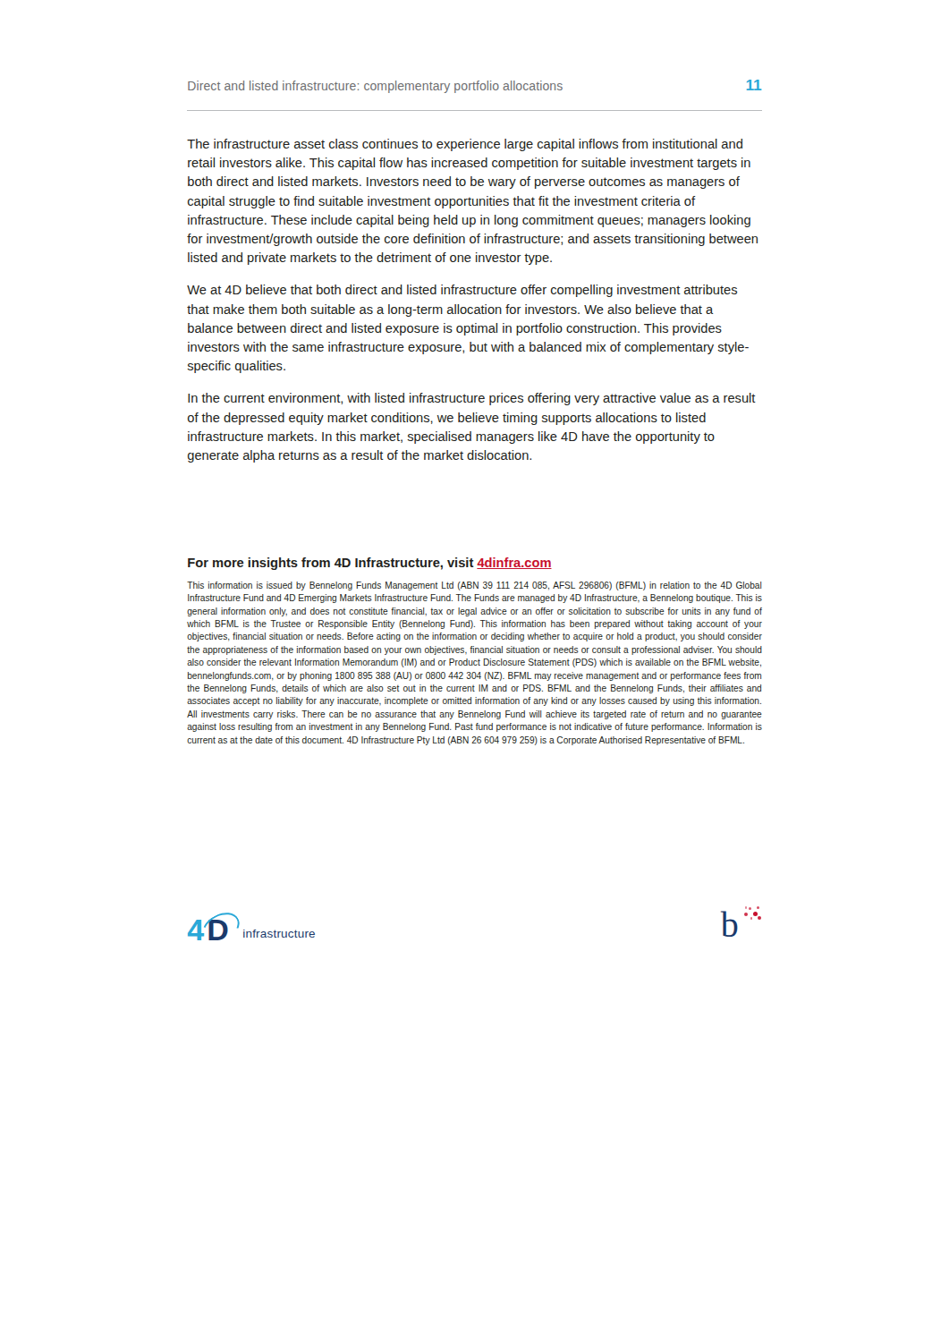Direct and listed infrastructure: complementary portfolio allocations
11
The infrastructure asset class continues to experience large capital inflows from institutional and retail investors alike. This capital flow has increased competition for suitable investment targets in both direct and listed markets. Investors need to be wary of perverse outcomes as managers of capital struggle to find suitable investment opportunities that fit the investment criteria of infrastructure. These include capital being held up in long commitment queues; managers looking for investment/growth outside the core definition of infrastructure; and assets transitioning between listed and private markets to the detriment of one investor type.
We at 4D believe that both direct and listed infrastructure offer compelling investment attributes that make them both suitable as a long-term allocation for investors. We also believe that a balance between direct and listed exposure is optimal in portfolio construction. This provides investors with the same infrastructure exposure, but with a balanced mix of complementary style-specific qualities.
In the current environment, with listed infrastructure prices offering very attractive value as a result of the depressed equity market conditions, we believe timing supports allocations to listed infrastructure markets. In this market, specialised managers like 4D have the opportunity to generate alpha returns as a result of the market dislocation.
For more insights from 4D Infrastructure, visit 4dinfra.com
This information is issued by Bennelong Funds Management Ltd (ABN 39 111 214 085, AFSL 296806) (BFML) in relation to the 4D Global Infrastructure Fund and 4D Emerging Markets Infrastructure Fund. The Funds are managed by 4D Infrastructure, a Bennelong boutique. This is general information only, and does not constitute financial, tax or legal advice or an offer or solicitation to subscribe for units in any fund of which BFML is the Trustee or Responsible Entity (Bennelong Fund). This information has been prepared without taking account of your objectives, financial situation or needs. Before acting on the information or deciding whether to acquire or hold a product, you should consider the appropriateness of the information based on your own objectives, financial situation or needs or consult a professional adviser. You should also consider the relevant Information Memorandum (IM) and or Product Disclosure Statement (PDS) which is available on the BFML website, bennelongfunds.com, or by phoning 1800 895 388 (AU) or 0800 442 304 (NZ). BFML may receive management and or performance fees from the Bennelong Funds, details of which are also set out in the current IM and or PDS. BFML and the Bennelong Funds, their affiliates and associates accept no liability for any inaccurate, incomplete or omitted information of any kind or any losses caused by using this information. All investments carry risks. There can be no assurance that any Bennelong Fund will achieve its targeted rate of return and no guarantee against loss resulting from an investment in any Bennelong Fund. Past fund performance is not indicative of future performance. Information is current as at the date of this document. 4D Infrastructure Pty Ltd (ABN 26 604 979 259) is a Corporate Authorised Representative of BFML.
4 D
infrastructure
b